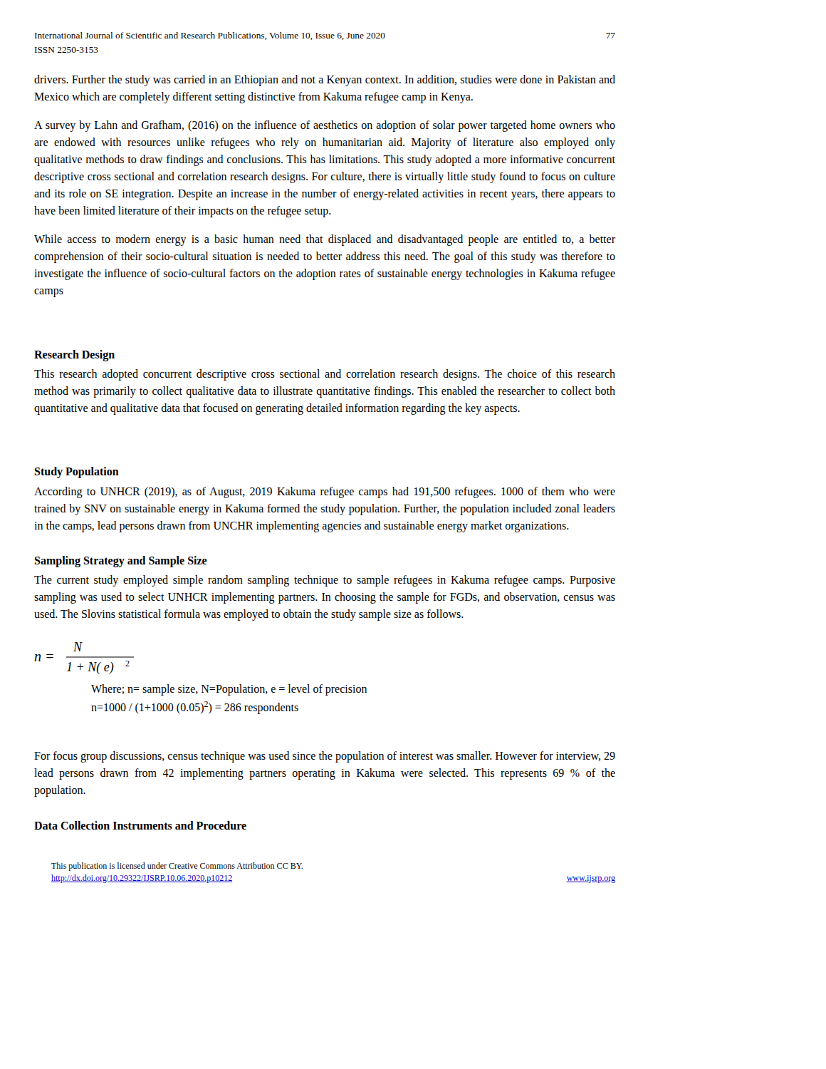International Journal of Scientific and Research Publications, Volume 10, Issue 6, June 2020 77
ISSN 2250-3153
drivers. Further the study was carried in an Ethiopian and not a Kenyan context. In addition, studies were done in Pakistan and Mexico which are completely different setting distinctive from Kakuma refugee camp in Kenya.
A survey by Lahn and Grafham, (2016) on the influence of aesthetics on adoption of solar power targeted home owners who are endowed with resources unlike refugees who rely on humanitarian aid. Majority of literature also employed only qualitative methods to draw findings and conclusions. This has limitations. This study adopted a more informative concurrent descriptive cross sectional and correlation research designs. For culture, there is virtually little study found to focus on culture and its role on SE integration. Despite an increase in the number of energy-related activities in recent years, there appears to have been limited literature of their impacts on the refugee setup.
While access to modern energy is a basic human need that displaced and disadvantaged people are entitled to, a better comprehension of their socio-cultural situation is needed to better address this need. The goal of this study was therefore to investigate the influence of socio-cultural factors on the adoption rates of sustainable energy technologies in Kakuma refugee camps
Research Design
This research adopted concurrent descriptive cross sectional and correlation research designs. The choice of this research method was primarily to collect qualitative data to illustrate quantitative findings. This enabled the researcher to collect both quantitative and qualitative data that focused on generating detailed information regarding the key aspects.
Study Population
According to UNHCR (2019), as of August, 2019 Kakuma refugee camps had 191,500 refugees. 1000 of them who were trained by SNV on sustainable energy in Kakuma formed the study population. Further, the population included zonal leaders in the camps, lead persons drawn from UNCHR implementing agencies and sustainable energy market organizations.
Sampling Strategy and Sample Size
The current study employed simple random sampling technique to sample refugees in Kakuma refugee camps. Purposive sampling was used to select UNHCR implementing partners. In choosing the sample for FGDs, and observation, census was used. The Slovins statistical formula was employed to obtain the study sample size as follows.
Where; n= sample size, N=Population, e = level of precision
n=1000 / (1+1000 (0.05)2) = 286 respondents
For focus group discussions, census technique was used since the population of interest was smaller. However for interview, 29 lead persons drawn from 42 implementing partners operating in Kakuma were selected. This represents 69 % of the population.
Data Collection Instruments and Procedure
This publication is licensed under Creative Commons Attribution CC BY.
http://dx.doi.org/10.29322/IJSRP.10.06.2020.p10212 www.ijsrp.org